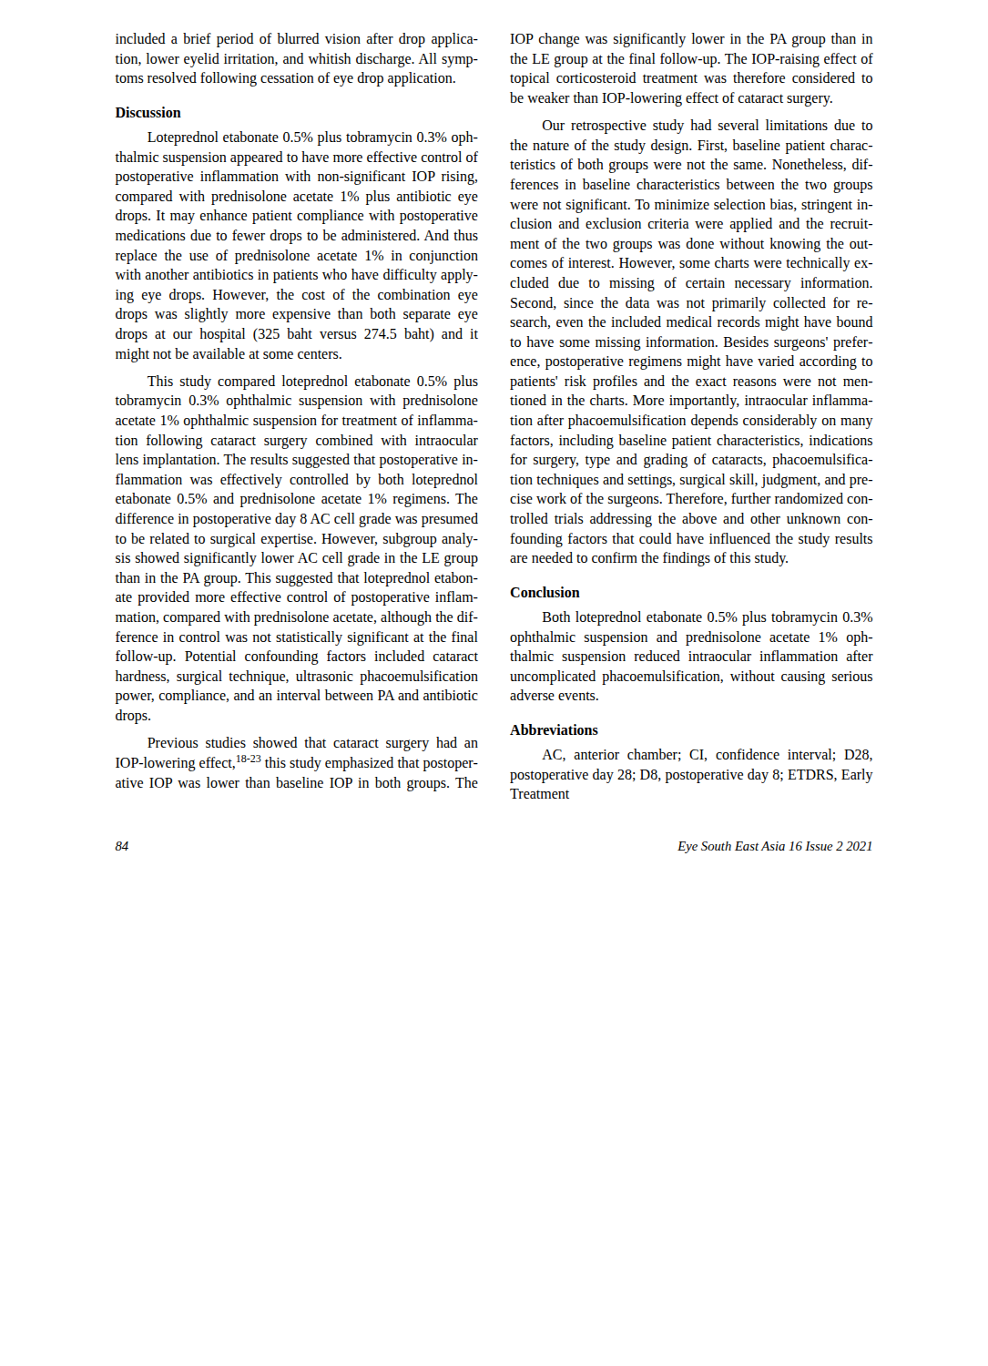included a brief period of blurred vision after drop application, lower eyelid irritation, and whitish discharge. All symptoms resolved following cessation of eye drop application.
Discussion
Loteprednol etabonate 0.5% plus tobramycin 0.3% ophthalmic suspension appeared to have more effective control of postoperative inflammation with non-significant IOP rising, compared with prednisolone acetate 1% plus antibiotic eye drops. It may enhance patient compliance with postoperative medications due to fewer drops to be administered. And thus replace the use of prednisolone acetate 1% in conjunction with another antibiotics in patients who have difficulty applying eye drops. However, the cost of the combination eye drops was slightly more expensive than both separate eye drops at our hospital (325 baht versus 274.5 baht) and it might not be available at some centers.
This study compared loteprednol etabonate 0.5% plus tobramycin 0.3% ophthalmic suspension with prednisolone acetate 1% ophthalmic suspension for treatment of inflammation following cataract surgery combined with intraocular lens implantation. The results suggested that postoperative inflammation was effectively controlled by both loteprednol etabonate 0.5% and prednisolone acetate 1% regimens. The difference in postoperative day 8 AC cell grade was presumed to be related to surgical expertise. However, subgroup analysis showed significantly lower AC cell grade in the LE group than in the PA group. This suggested that loteprednol etabonate provided more effective control of postoperative inflammation, compared with prednisolone acetate, although the difference in control was not statistically significant at the final follow-up. Potential confounding factors included cataract hardness, surgical technique, ultrasonic phacoemulsification power, compliance, and an interval between PA and antibiotic drops.
Previous studies showed that cataract surgery had an IOP-lowering effect,18-23 this study emphasized that postoperative IOP was lower than baseline IOP in both groups. The IOP change was significantly lower in the PA group than in the LE group at the final follow-up. The IOP-raising effect of topical corticosteroid treatment was therefore considered to be weaker than IOP-lowering effect of cataract surgery.
Our retrospective study had several limitations due to the nature of the study design. First, baseline patient characteristics of both groups were not the same. Nonetheless, differences in baseline characteristics between the two groups were not significant. To minimize selection bias, stringent inclusion and exclusion criteria were applied and the recruitment of the two groups was done without knowing the outcomes of interest. However, some charts were technically excluded due to missing of certain necessary information. Second, since the data was not primarily collected for research, even the included medical records might have bound to have some missing information. Besides surgeons' preference, postoperative regimens might have varied according to patients' risk profiles and the exact reasons were not mentioned in the charts. More importantly, intraocular inflammation after phacoemulsification depends considerably on many factors, including baseline patient characteristics, indications for surgery, type and grading of cataracts, phacoemulsification techniques and settings, surgical skill, judgment, and precise work of the surgeons. Therefore, further randomized controlled trials addressing the above and other unknown confounding factors that could have influenced the study results are needed to confirm the findings of this study.
Conclusion
Both loteprednol etabonate 0.5% plus tobramycin 0.3% ophthalmic suspension and prednisolone acetate 1% ophthalmic suspension reduced intraocular inflammation after uncomplicated phacoemulsification, without causing serious adverse events.
Abbreviations
AC, anterior chamber; CI, confidence interval; D28, postoperative day 28; D8, postoperative day 8; ETDRS, Early Treatment
84 Eye South East Asia 16 Issue 2 2021